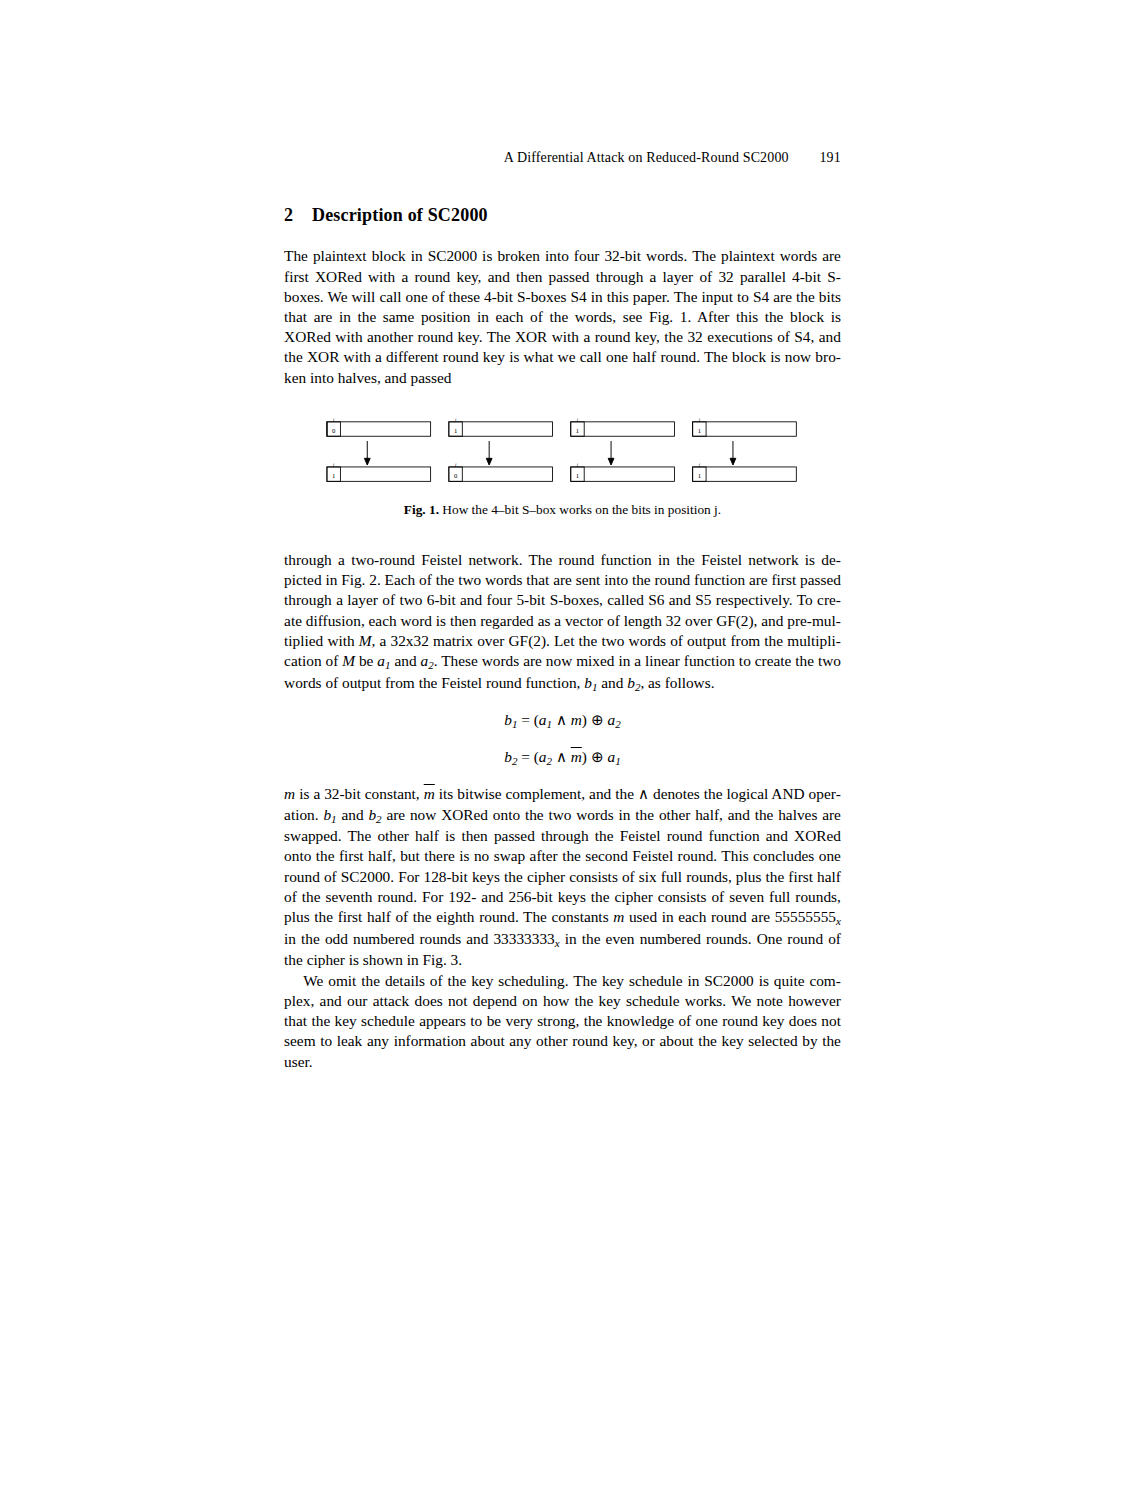A Differential Attack on Reduced-Round SC2000191
2 Description of SC2000
The plaintext block in SC2000 is broken into four 32-bit words. The plaintext words are first XORed with a round key, and then passed through a layer of 32 parallel 4-bit S-boxes. We will call one of these 4-bit S-boxes S4 in this paper. The input to S4 are the bits that are in the same position in each of the words, see Fig. 1. After this the block is XORed with another round key. The XOR with a round key, the 32 executions of S4, and the XOR with a different round key is what we call one half round. The block is now broken into halves, and passed
0 1 1 1 1 0 1 1 j j j j j j j j
Fig. 1. How the 4–bit S–box works on the bits in position j.
through a two-round Feistel network. The round function in the Feistel network is depicted in Fig. 2. Each of the two words that are sent into the round function are first passed through a layer of two 6-bit and four 5-bit S-boxes, called S6 and S5 respectively. To create diffusion, each word is then regarded as a vector of length 32 over GF(2), and pre-multiplied with M, a 32x32 matrix over GF(2). Let the two words of output from the multiplication of M be a1 and a2. These words are now mixed in a linear function to create the two words of output from the Feistel round function, b1 and b2, as follows.
b1 = (a1 ∧ m) ⊕ a2
b2 = (a2 ∧ m) ⊕ a1
m is a 32-bit constant, m its bitwise complement, and the ∧ denotes the logical AND operation. b1 and b2 are now XORed onto the two words in the other half, and the halves are swapped. The other half is then passed through the Feistel round function and XORed onto the first half, but there is no swap after the second Feistel round. This concludes one round of SC2000. For 128-bit keys the cipher consists of six full rounds, plus the first half of the seventh round. For 192- and 256-bit keys the cipher consists of seven full rounds, plus the first half of the eighth round. The constants m used in each round are 55555555x in the odd numbered rounds and 33333333x in the even numbered rounds. One round of the cipher is shown in Fig. 3.
We omit the details of the key scheduling. The key schedule in SC2000 is quite complex, and our attack does not depend on how the key schedule works. We note however that the key schedule appears to be very strong, the knowledge of one round key does not seem to leak any information about any other round key, or about the key selected by the user.